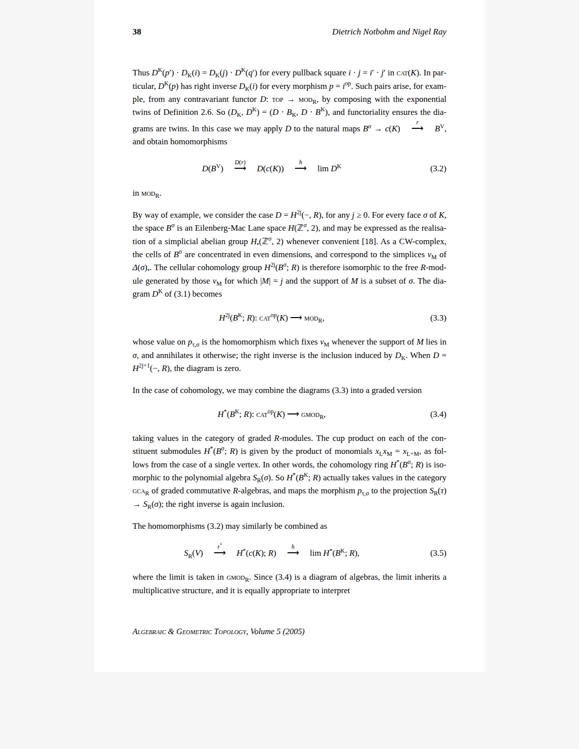38 Dietrich Notbohm and Nigel Ray
Thus DK(p′) · DK(i) = DK(j) · DK(q′) for every pullback square i · j = i′ · j′ in cat(K). In particular, DK(p) has right inverse DK(i) for every morphism p = iop. Such pairs arise, for example, from any contravariant functor D: top → modR, by composing with the exponential twins of Definition 2.6. So (DK, DK) = (D · BK, D · BK), and functoriality ensures the diagrams are twins. In this case we may apply D to the natural maps Bσ → c(K) r⟶ BV, and obtain homomorphisms
D(BV) D(r)⟶ D(c(K)) h⟶ lim DK (3.2)
in modR.
By way of example, we consider the case D = H2j(−, R), for any j ≥ 0. For every face σ of K, the space Bσ is an Eilenberg-Mac Lane space H(ℤσ, 2), and may be expressed as the realisation of a simplicial abelian group H•(ℤσ, 2) whenever convenient [18]. As a CW-complex, the cells of Bσ are concentrated in even dimensions, and correspond to the simplices vM of Δ(σ)•. The cellular cohomology group H2j(Bσ; R) is therefore isomorphic to the free R-module generated by those vM for which |M| = j and the support of M is a subset of σ. The diagram DK of (3.1) becomes
H2j(BK; R): catop(K) ⟶ modR, (3.3)
whose value on pτ,σ is the homomorphism which fixes vM whenever the support of M lies in σ, and annihilates it otherwise; the right inverse is the inclusion induced by DK. When D = H2j+1(−, R), the diagram is zero.
In the case of cohomology, we may combine the diagrams (3.3) into a graded version
H*(BK; R): catop(K) ⟶ gmodR, (3.4)
taking values in the category of graded R-modules. The cup product on each of the constituent submodules H*(Bσ; R) is given by the product of monomials xLxM = xL+M, as follows from the case of a single vertex. In other words, the cohomology ring H*(Bσ; R) is isomorphic to the polynomial algebra SR(σ). So H*(BK; R) actually takes values in the category gcaR of graded commutative R-algebras, and maps the morphism pτ,σ to the projection SR(τ) → SR(σ); the right inverse is again inclusion.
The homomorphisms (3.2) may similarly be combined as
SR(V) r*⟶ H*(c(K); R) h⟶ lim H*(BK; R), (3.5)
where the limit is taken in gmodR. Since (3.4) is a diagram of algebras, the limit inherits a multiplicative structure, and it is equally appropriate to interpret
Algebraic & Geometric Topology, Volume 5 (2005)